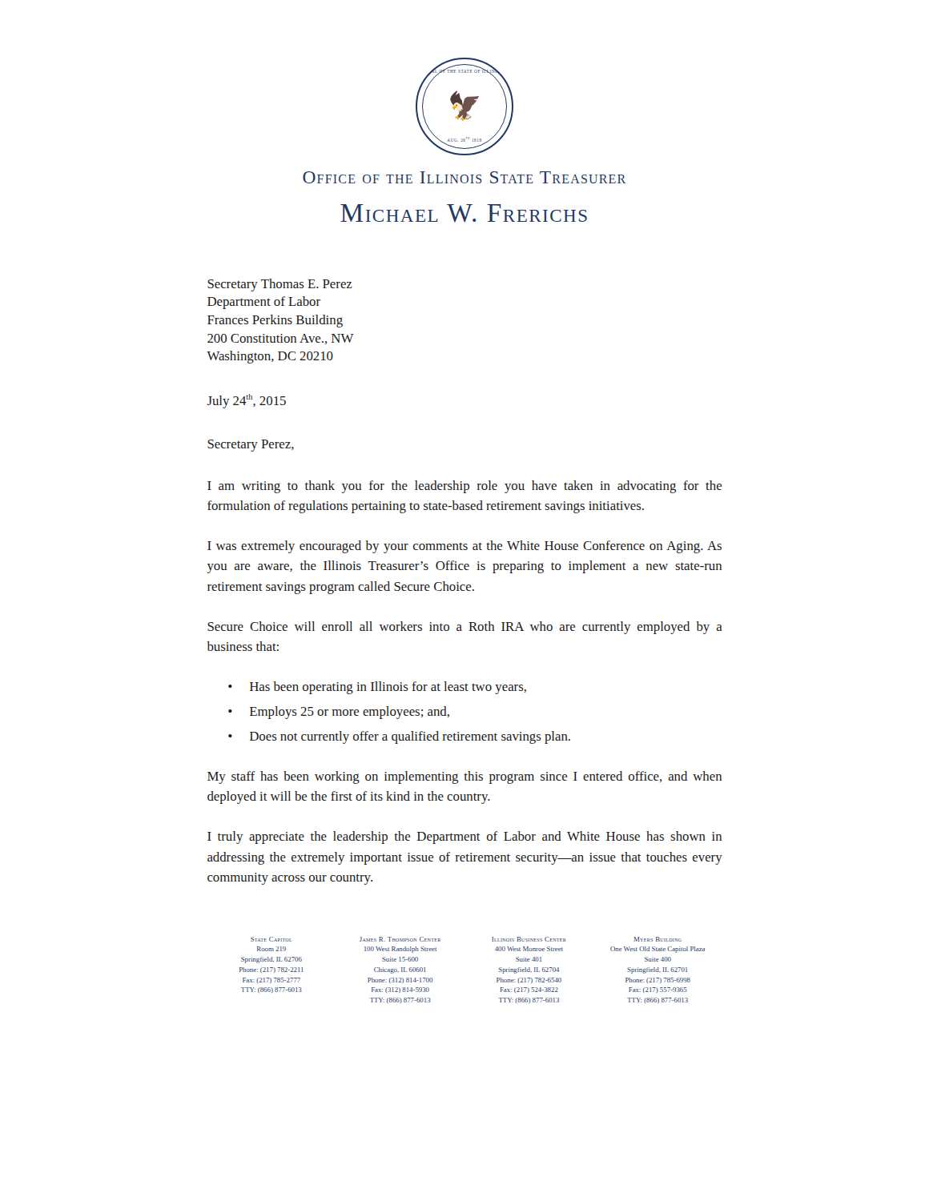Seal of the State of Illinois
🦅
Aug. 26th 1818
Office of the Illinois State Treasurer
Michael W. Frerichs
Secretary Thomas E. Perez
Department of Labor
Frances Perkins Building
200 Constitution Ave., NW
Washington, DC 20210
July 24th, 2015
Secretary Perez,
I am writing to thank you for the leadership role you have taken in advocating for the formulation of regulations pertaining to state-based retirement savings initiatives.
I was extremely encouraged by your comments at the White House Conference on Aging. As you are aware, the Illinois Treasurer’s Office is preparing to implement a new state-run retirement savings program called Secure Choice.
Secure Choice will enroll all workers into a Roth IRA who are currently employed by a business that:
Has been operating in Illinois for at least two years,
Employs 25 or more employees; and,
Does not currently offer a qualified retirement savings plan.
My staff has been working on implementing this program since I entered office, and when deployed it will be the first of its kind in the country.
I truly appreciate the leadership the Department of Labor and White House has shown in addressing the extremely important issue of retirement security—an issue that touches every community across our country.
| State Capitol Room 219 Springfield, IL 62706 Phone: (217) 782-2211 Fax: (217) 785-2777 TTY: (866) 877-6013 | James R. Thompson Center 100 West Randolph Street Suite 15-600 Chicago, IL 60601 Phone: (312) 814-1700 Fax: (312) 814-5930 TTY: (866) 877-6013 | Illinois Business Center 400 West Monroe Street Suite 401 Springfield, IL 62704 Phone: (217) 782-6540 Fax: (217) 524-3822 TTY: (866) 877-6013 | Myers Building One West Old State Capitol Plaza Suite 400 Springfield, IL 62701 Phone: (217) 785-6998 Fax: (217) 557-9365 TTY: (866) 877-6013 |